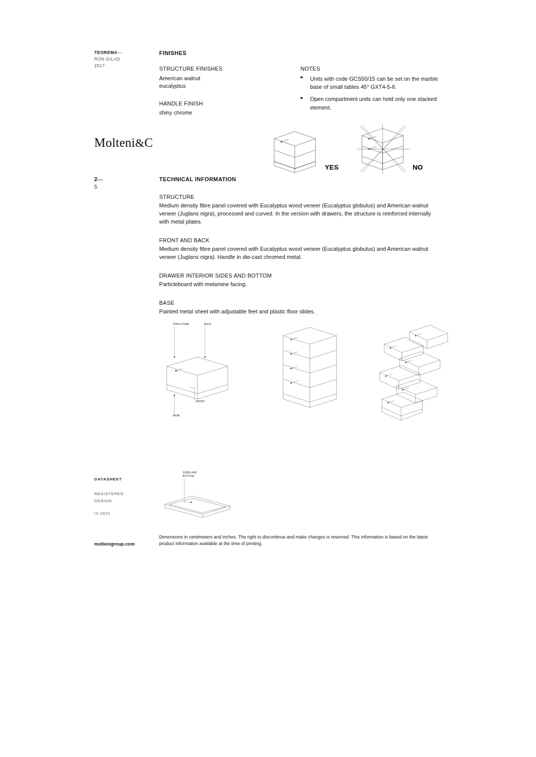TEOREMA—
RON GILAD
2017
Molteni&C
2—
5
DATASHEET REGISTERED
DESIGN
IX.2021
moltenigroup.com
FINISHES
STRUCTURE FINISHES
American walnut
eucalyptus
HANDLE FINISH
shiny chrome
NOTES
Units with code GCS50/15 can be set on the marble base of small tables 45° GXT4-5-6.
Open compartment units can hold only one stacked element.
YES NO
TECHNICAL INFORMATION
STRUCTURE
Medium density fibre panel covered with Eucalyptus wood veneer (Eucalyptus globulus) and American walnut veneer (Juglans nigra), processed and curved. In the version with drawers, the structure is reinforced internally with metal plates.
FRONT AND BACK
Medium density fibre panel covered with Eucalyptus wood veneer (Eucalyptus globulus) and American walnut veneer (Juglans nigra). Handle in die-cast chromed metal.
DRAWER INTERIOR SIDES AND BOTTOM
Particleboard with melamine facing.
BASE
Painted metal sheet with adjustable feet and plastic floor slides.
STRUCTURE BACK FRONT BASE
SIDES AND BOTTOM
Dimensions in centimeters and inches. The right to discontinue and make changes is reserved. This information is based on the latest product information available at the time of printing.